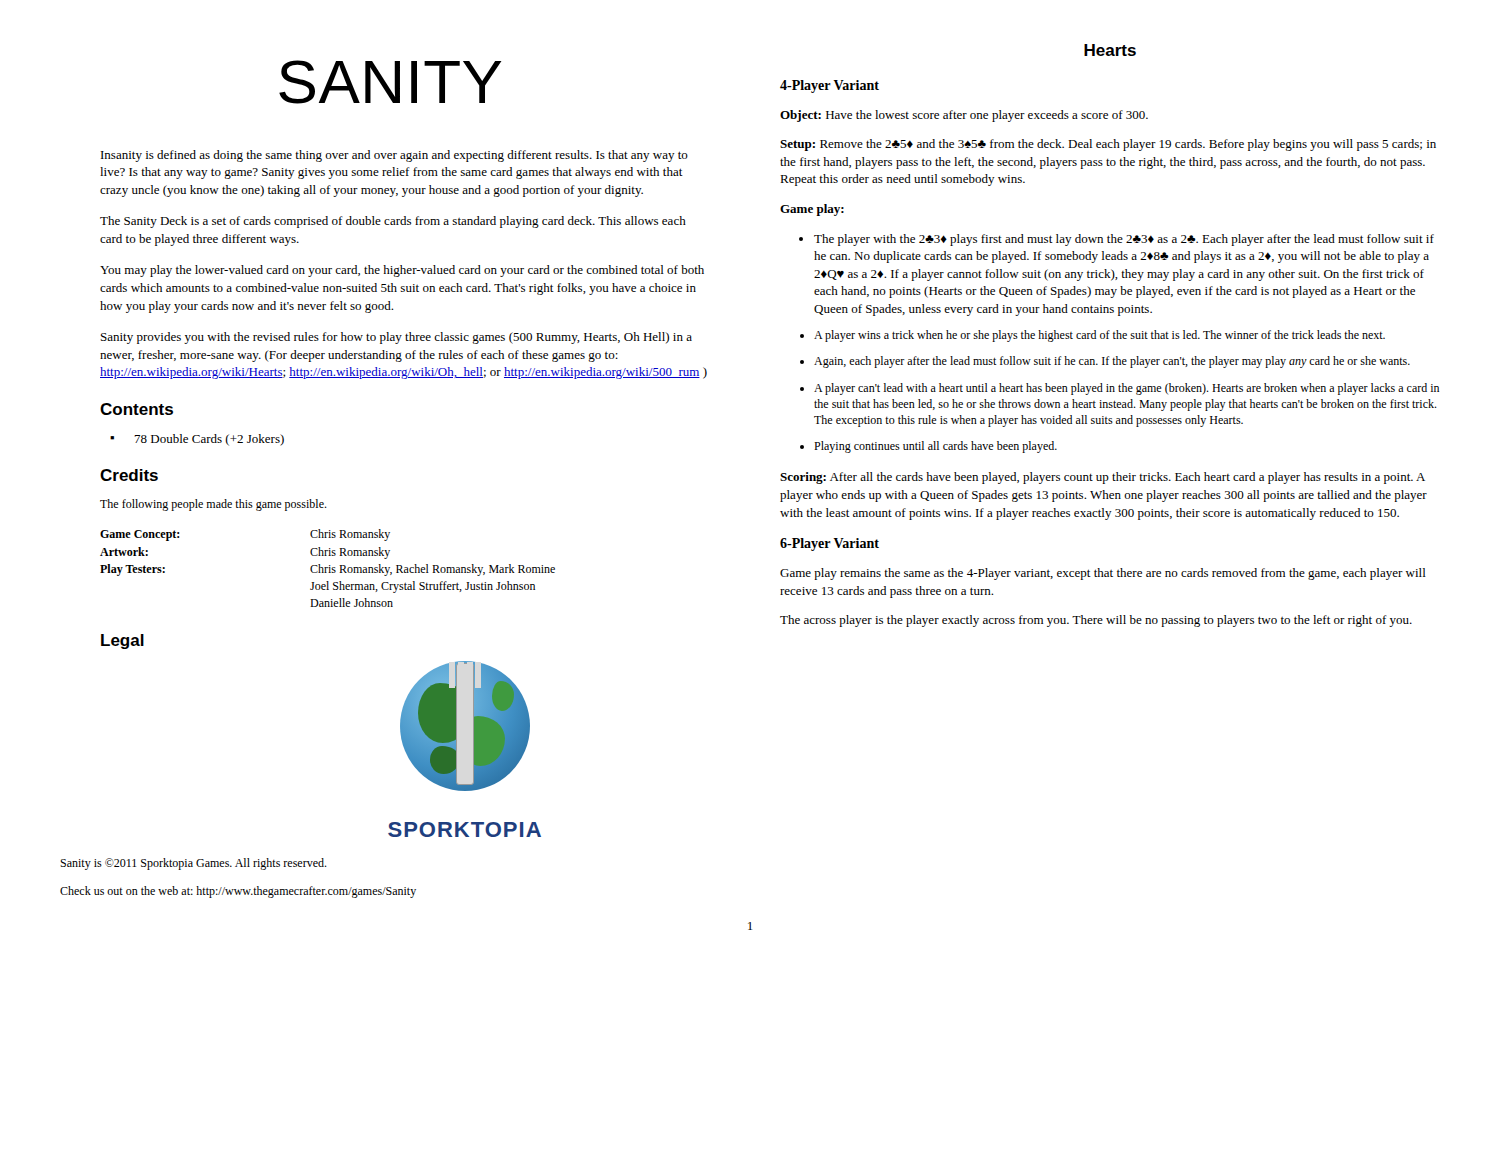SANITY
Insanity is defined as doing the same thing over and over again and expecting different results. Is that any way to live? Is that any way to game? Sanity gives you some relief from the same card games that always end with that crazy uncle (you know the one) taking all of your money, your house and a good portion of your dignity.
The Sanity Deck is a set of cards comprised of double cards from a standard playing card deck. This allows each card to be played three different ways.
You may play the lower-valued card on your card, the higher-valued card on your card or the combined total of both cards which amounts to a combined-value non-suited 5th suit on each card. That's right folks, you have a choice in how you play your cards now and it's never felt so good.
Sanity provides you with the revised rules for how to play three classic games (500 Rummy, Hearts, Oh Hell) in a newer, fresher, more-sane way. (For deeper understanding of the rules of each of these games go to: http://en.wikipedia.org/wiki/Hearts; http://en.wikipedia.org/wiki/Oh,_hell; or http://en.wikipedia.org/wiki/500_rum )
Contents
78 Double Cards (+2 Jokers)
Credits
The following people made this game possible.
| Game Concept: | Chris Romansky |
| Artwork: | Chris Romansky |
| Play Testers: | Chris Romansky, Rachel Romansky, Mark Romine |
| | Joel Sherman, Crystal Struffert, Justin Johnson |
| | Danielle Johnson |
Legal
SPORKTOPIA
Sanity is ©2011 Sporktopia Games. All rights reserved.
Check us out on the web at: http://www.thegamecrafter.com/games/Sanity
Hearts
4-Player Variant
Object: Have the lowest score after one player exceeds a score of 300.
Setup: Remove the 2♣5♦ and the 3♠5♣ from the deck. Deal each player 19 cards. Before play begins you will pass 5 cards; in the first hand, players pass to the left, the second, players pass to the right, the third, pass across, and the fourth, do not pass. Repeat this order as need until somebody wins.
Game play:
The player with the 2♣3♦ plays first and must lay down the 2♣3♦ as a 2♣. Each player after the lead must follow suit if he can. No duplicate cards can be played. If somebody leads a 2♦8♣ and plays it as a 2♦, you will not be able to play a 2♦Q♥ as a 2♦. If a player cannot follow suit (on any trick), they may play a card in any other suit. On the first trick of each hand, no points (Hearts or the Queen of Spades) may be played, even if the card is not played as a Heart or the Queen of Spades, unless every card in your hand contains points.
A player wins a trick when he or she plays the highest card of the suit that is led. The winner of the trick leads the next.
Again, each player after the lead must follow suit if he can. If the player can't, the player may play any card he or she wants.
A player can't lead with a heart until a heart has been played in the game (broken). Hearts are broken when a player lacks a card in the suit that has been led, so he or she throws down a heart instead. Many people play that hearts can't be broken on the first trick. The exception to this rule is when a player has voided all suits and possesses only Hearts.
Playing continues until all cards have been played.
Scoring: After all the cards have been played, players count up their tricks. Each heart card a player has results in a point. A player who ends up with a Queen of Spades gets 13 points. When one player reaches 300 all points are tallied and the player with the least amount of points wins. If a player reaches exactly 300 points, their score is automatically reduced to 150.
6-Player Variant
Game play remains the same as the 4-Player variant, except that there are no cards removed from the game, each player will receive 13 cards and pass three on a turn.
The across player is the player exactly across from you. There will be no passing to players two to the left or right of you.
1